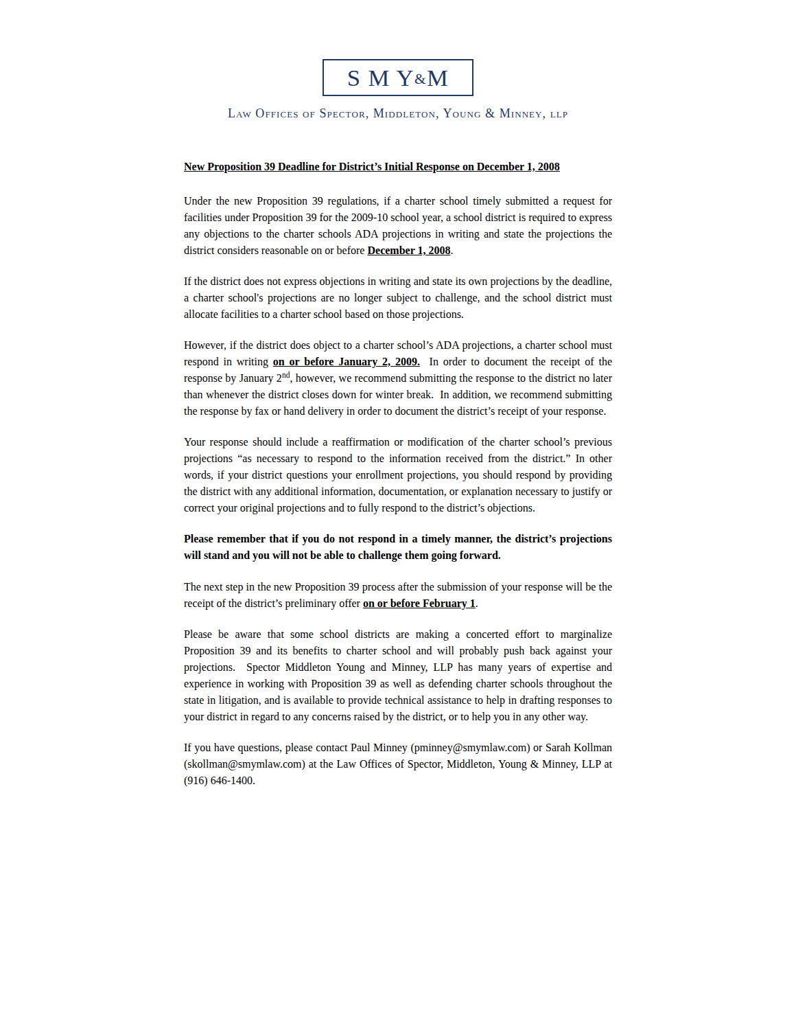S M Y&M
Law Offices of Spector, Middleton, Young & Minney, llp
New Proposition 39 Deadline for District’s Initial Response on December 1, 2008
Under the new Proposition 39 regulations, if a charter school timely submitted a request for facilities under Proposition 39 for the 2009-10 school year, a school district is required to express any objections to the charter schools ADA projections in writing and state the projections the district considers reasonable on or before December 1, 2008.
If the district does not express objections in writing and state its own projections by the deadline, a charter school's projections are no longer subject to challenge, and the school district must allocate facilities to a charter school based on those projections.
However, if the district does object to a charter school’s ADA projections, a charter school must respond in writing on or before January 2, 2009. In order to document the receipt of the response by January 2nd, however, we recommend submitting the response to the district no later than whenever the district closes down for winter break. In addition, we recommend submitting the response by fax or hand delivery in order to document the district’s receipt of your response.
Your response should include a reaffirmation or modification of the charter school’s previous projections “as necessary to respond to the information received from the district.” In other words, if your district questions your enrollment projections, you should respond by providing the district with any additional information, documentation, or explanation necessary to justify or correct your original projections and to fully respond to the district’s objections.
Please remember that if you do not respond in a timely manner, the district’s projections will stand and you will not be able to challenge them going forward.
The next step in the new Proposition 39 process after the submission of your response will be the receipt of the district’s preliminary offer on or before February 1.
Please be aware that some school districts are making a concerted effort to marginalize Proposition 39 and its benefits to charter school and will probably push back against your projections. Spector Middleton Young and Minney, LLP has many years of expertise and experience in working with Proposition 39 as well as defending charter schools throughout the state in litigation, and is available to provide technical assistance to help in drafting responses to your district in regard to any concerns raised by the district, or to help you in any other way.
If you have questions, please contact Paul Minney (pminney@smymlaw.com) or Sarah Kollman (skollman@smymlaw.com) at the Law Offices of Spector, Middleton, Young & Minney, LLP at (916) 646-1400.